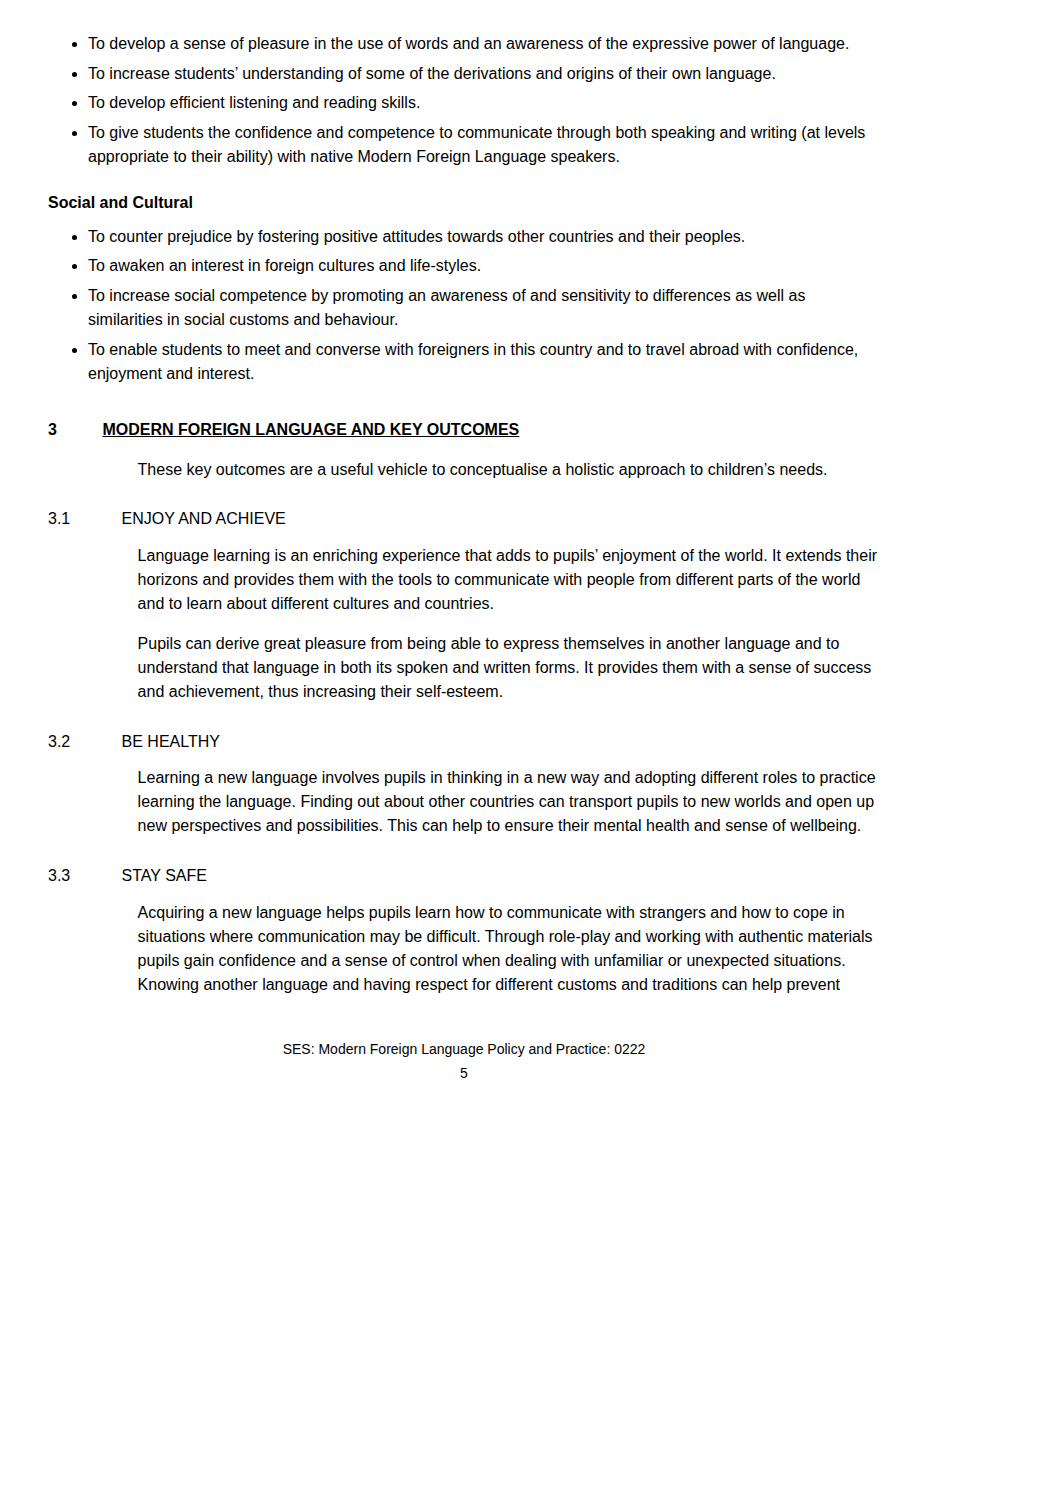To develop a sense of pleasure in the use of words and an awareness of the expressive power of language.
To increase students’ understanding of some of the derivations and origins of their own language.
To develop efficient listening and reading skills.
To give students the confidence and competence to communicate through both speaking and writing (at levels appropriate to their ability) with native Modern Foreign Language speakers.
Social and Cultural
To counter prejudice by fostering positive attitudes towards other countries and their peoples.
To awaken an interest in foreign cultures and life-styles.
To increase social competence by promoting an awareness of and sensitivity to differences as well as similarities in social customs and behaviour.
To enable students to meet and converse with foreigners in this country and to travel abroad with confidence, enjoyment and interest.
3 MODERN FOREIGN LANGUAGE AND KEY OUTCOMES
These key outcomes are a useful vehicle to conceptualise a holistic approach to children’s needs.
3.1 ENJOY AND ACHIEVE
Language learning is an enriching experience that adds to pupils’ enjoyment of the world. It extends their horizons and provides them with the tools to communicate with people from different parts of the world and to learn about different cultures and countries.
Pupils can derive great pleasure from being able to express themselves in another language and to understand that language in both its spoken and written forms. It provides them with a sense of success and achievement, thus increasing their self-esteem.
3.2 BE HEALTHY
Learning a new language involves pupils in thinking in a new way and adopting different roles to practice learning the language. Finding out about other countries can transport pupils to new worlds and open up new perspectives and possibilities. This can help to ensure their mental health and sense of wellbeing.
3.3 STAY SAFE
Acquiring a new language helps pupils learn how to communicate with strangers and how to cope in situations where communication may be difficult. Through role-play and working with authentic materials pupils gain confidence and a sense of control when dealing with unfamiliar or unexpected situations. Knowing another language and having respect for different customs and traditions can help prevent
SES: Modern Foreign Language Policy and Practice: 0222
5